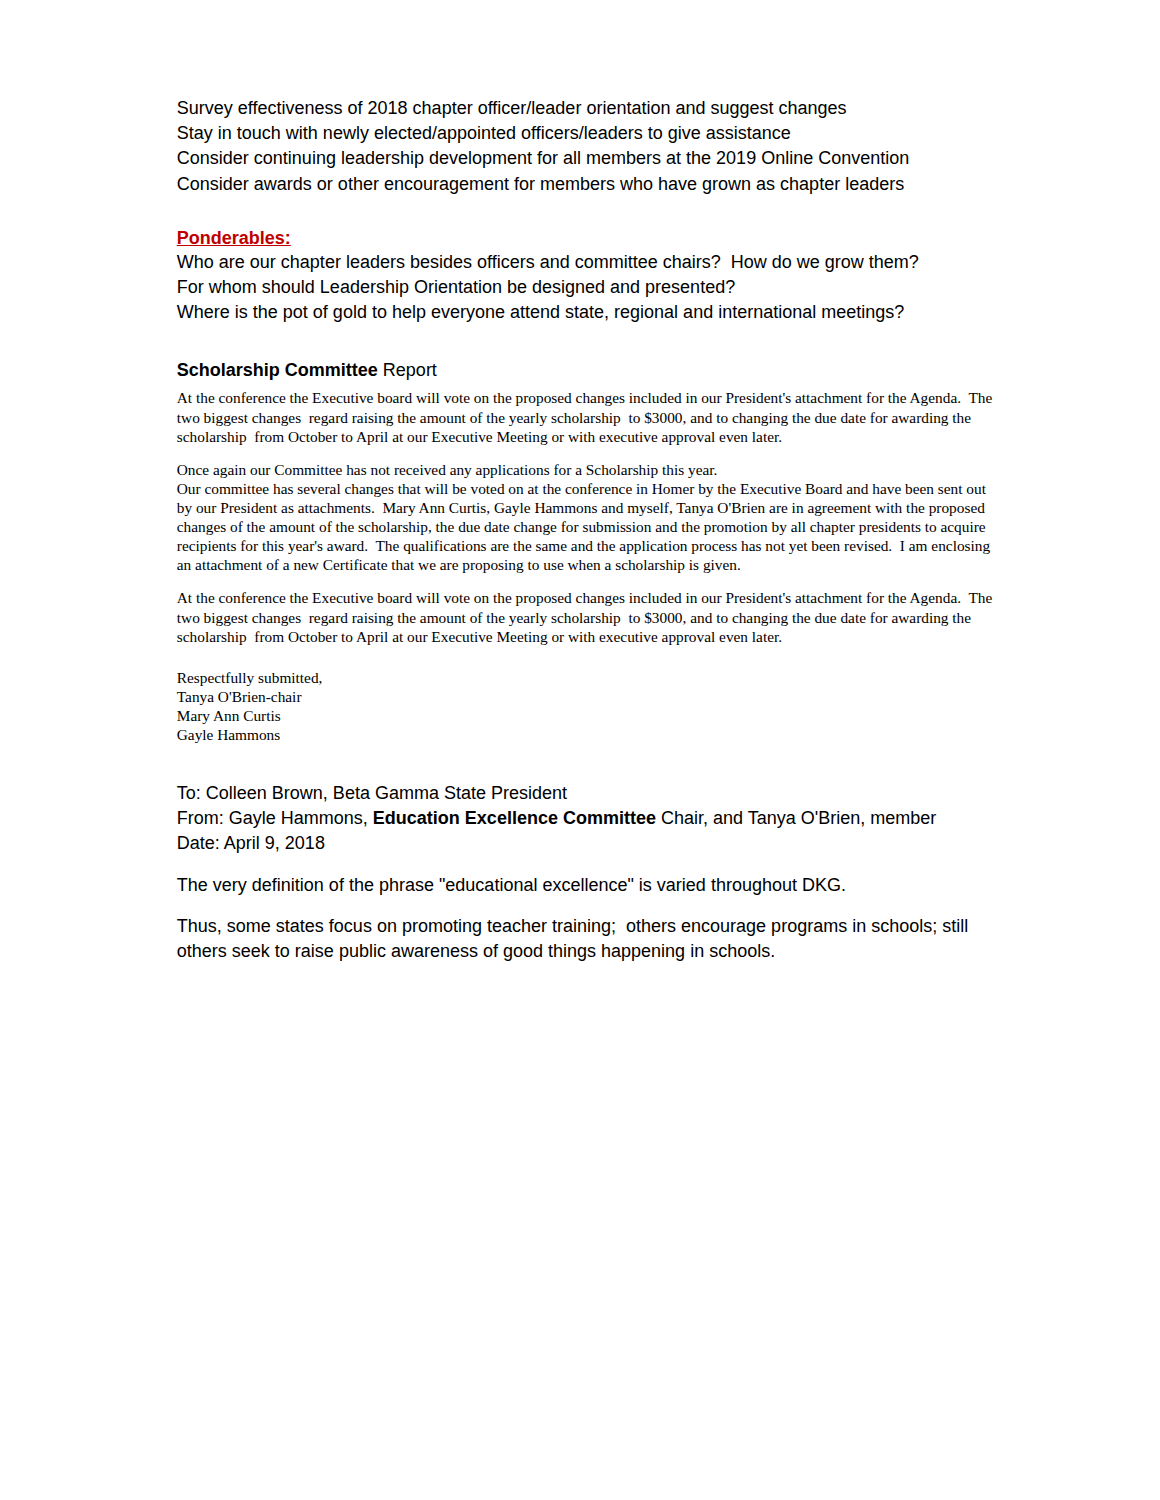Survey effectiveness of 2018 chapter officer/leader orientation and suggest changes
Stay in touch with newly elected/appointed officers/leaders to give assistance
Consider continuing leadership development for all members at the 2019 Online Convention
Consider awards or other encouragement for members who have grown as chapter leaders
Ponderables:
Who are our chapter leaders besides officers and committee chairs? How do we grow them?
For whom should Leadership Orientation be designed and presented?
Where is the pot of gold to help everyone attend state, regional and international meetings?
Scholarship Committee Report
At the conference the Executive board will vote on the proposed changes included in our President's attachment for the Agenda. The two biggest changes regard raising the amount of the yearly scholarship to $3000, and to changing the due date for awarding the scholarship from October to April at our Executive Meeting or with executive approval even later.
Once again our Committee has not received any applications for a Scholarship this year.
Our committee has several changes that will be voted on at the conference in Homer by the Executive Board and have been sent out by our President as attachments. Mary Ann Curtis, Gayle Hammons and myself, Tanya O'Brien are in agreement with the proposed changes of the amount of the scholarship, the due date change for submission and the promotion by all chapter presidents to acquire recipients for this year's award. The qualifications are the same and the application process has not yet been revised. I am enclosing an attachment of a new Certificate that we are proposing to use when a scholarship is given.
At the conference the Executive board will vote on the proposed changes included in our President's attachment for the Agenda. The two biggest changes regard raising the amount of the yearly scholarship to $3000, and to changing the due date for awarding the scholarship from October to April at our Executive Meeting or with executive approval even later.
Respectfully submitted,
Tanya O'Brien-chair
Mary Ann Curtis
Gayle Hammons
To: Colleen Brown, Beta Gamma State President
From: Gayle Hammons, Education Excellence Committee Chair, and Tanya O'Brien, member
Date: April 9, 2018
The very definition of the phrase "educational excellence" is varied throughout DKG.
Thus, some states focus on promoting teacher training; others encourage programs in schools; still others seek to raise public awareness of good things happening in schools.